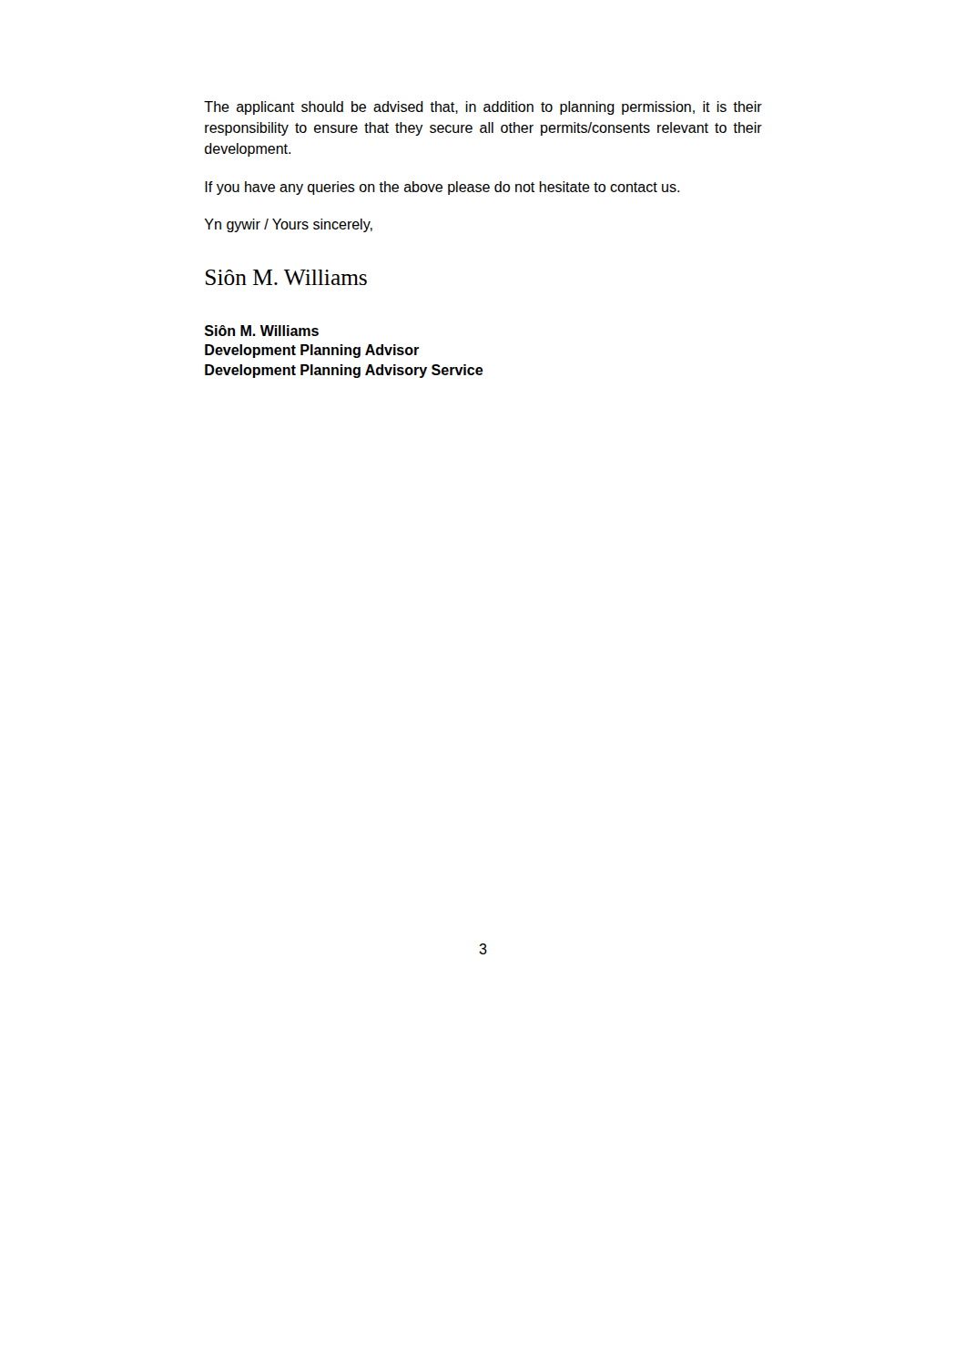The applicant should be advised that, in addition to planning permission, it is their responsibility to ensure that they secure all other permits/consents relevant to their development.
If you have any queries on the above please do not hesitate to contact us.
Yn gywir / Yours sincerely,
Siôn M. Williams
Siôn M. Williams
Development Planning Advisor
Development Planning Advisory Service
3